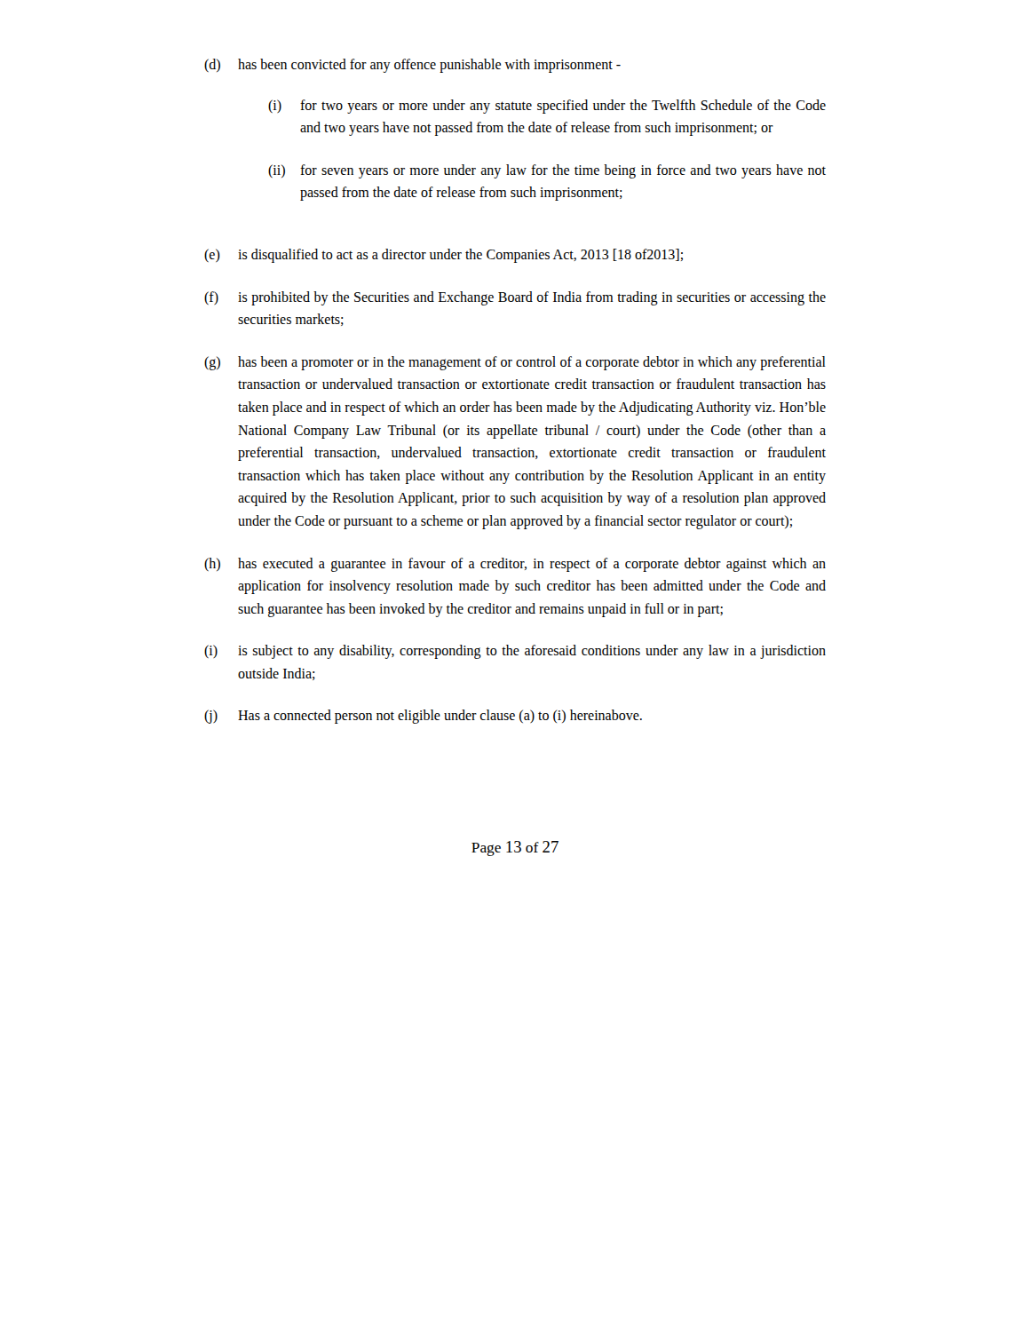(d)
has been convicted for any offence punishable with imprisonment -
(i) for two years or more under any statute specified under the Twelfth Schedule of the Code and two years have not passed from the date of release from such imprisonment; or
(ii) for seven years or more under any law for the time being in force and two years have not passed from the date of release from such imprisonment;
(e)
is disqualified to act as a director under the Companies Act, 2013 [18 of2013];
(f)
is prohibited by the Securities and Exchange Board of India from trading in securities or accessing the securities markets;
(g)
has been a promoter or in the management of or control of a corporate debtor in which any preferential transaction or undervalued transaction or extortionate credit transaction or fraudulent transaction has taken place and in respect of which an order has been made by the Adjudicating Authority viz. Hon’ble National Company Law Tribunal (or its appellate tribunal / court) under the Code (other than a preferential transaction, undervalued transaction, extortionate credit transaction or fraudulent transaction which has taken place without any contribution by the Resolution Applicant in an entity acquired by the Resolution Applicant, prior to such acquisition by way of a resolution plan approved under the Code or pursuant to a scheme or plan approved by a financial sector regulator or court);
(h)
has executed a guarantee in favour of a creditor, in respect of a corporate debtor against which an application for insolvency resolution made by such creditor has been admitted under the Code and such guarantee has been invoked by the creditor and remains unpaid in full or in part;
(i)
is subject to any disability, corresponding to the aforesaid conditions under any law in a jurisdiction outside India;
(j)
Has a connected person not eligible under clause (a) to (i) hereinabove.
Page 13 of 27